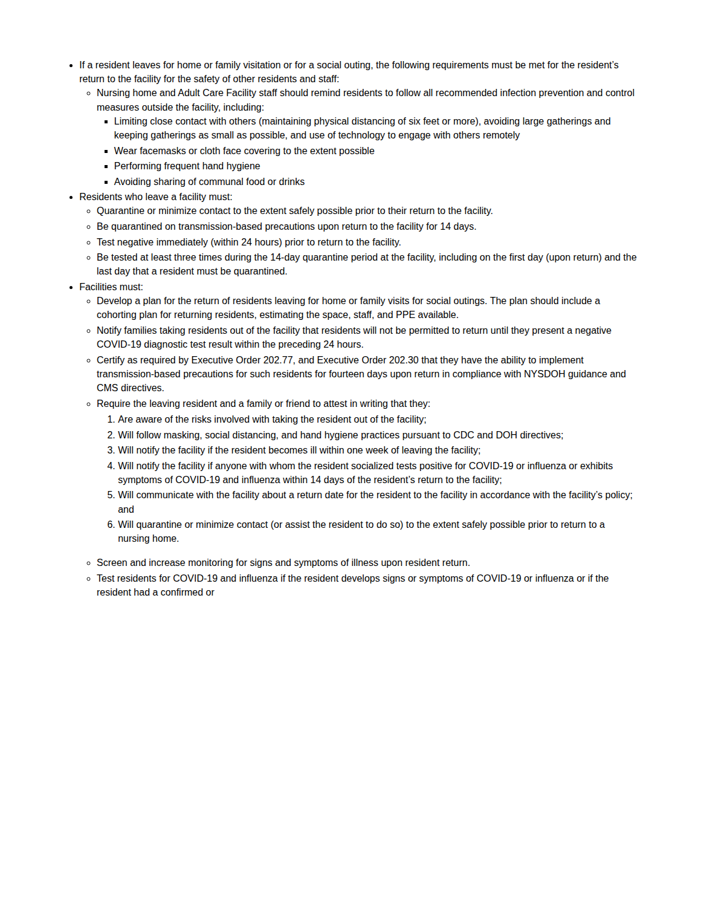If a resident leaves for home or family visitation or for a social outing, the following requirements must be met for the resident’s return to the facility for the safety of other residents and staff:
Nursing home and Adult Care Facility staff should remind residents to follow all recommended infection prevention and control measures outside the facility, including:
Limiting close contact with others (maintaining physical distancing of six feet or more), avoiding large gatherings and keeping gatherings as small as possible, and use of technology to engage with others remotely
Wear facemasks or cloth face covering to the extent possible
Performing frequent hand hygiene
Avoiding sharing of communal food or drinks
Residents who leave a facility must:
Quarantine or minimize contact to the extent safely possible prior to their return to the facility.
Be quarantined on transmission-based precautions upon return to the facility for 14 days.
Test negative immediately (within 24 hours) prior to return to the facility.
Be tested at least three times during the 14-day quarantine period at the facility, including on the first day (upon return) and the last day that a resident must be quarantined.
Facilities must:
Develop a plan for the return of residents leaving for home or family visits for social outings. The plan should include a cohorting plan for returning residents, estimating the space, staff, and PPE available.
Notify families taking residents out of the facility that residents will not be permitted to return until they present a negative COVID-19 diagnostic test result within the preceding 24 hours.
Certify as required by Executive Order 202.77, and Executive Order 202.30 that they have the ability to implement transmission-based precautions for such residents for fourteen days upon return in compliance with NYSDOH guidance and CMS directives.
Require the leaving resident and a family or friend to attest in writing that they:
Are aware of the risks involved with taking the resident out of the facility;
Will follow masking, social distancing, and hand hygiene practices pursuant to CDC and DOH directives;
Will notify the facility if the resident becomes ill within one week of leaving the facility;
Will notify the facility if anyone with whom the resident socialized tests positive for COVID-19 or influenza or exhibits symptoms of COVID-19 and influenza within 14 days of the resident’s return to the facility;
Will communicate with the facility about a return date for the resident to the facility in accordance with the facility’s policy; and
Will quarantine or minimize contact (or assist the resident to do so) to the extent safely possible prior to return to a nursing home.
Screen and increase monitoring for signs and symptoms of illness upon resident return.
Test residents for COVID-19 and influenza if the resident develops signs or symptoms of COVID-19 or influenza or if the resident had a confirmed or